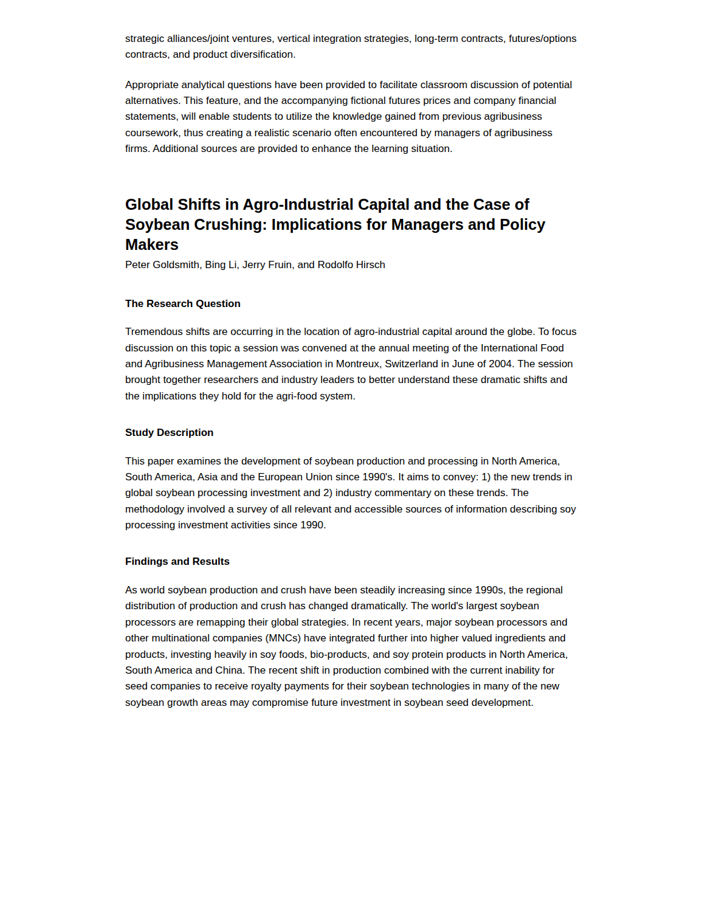strategic alliances/joint ventures, vertical integration strategies, long-term contracts, futures/options contracts, and product diversification.
Appropriate analytical questions have been provided to facilitate classroom discussion of potential alternatives. This feature, and the accompanying fictional futures prices and company financial statements, will enable students to utilize the knowledge gained from previous agribusiness coursework, thus creating a realistic scenario often encountered by managers of agribusiness firms. Additional sources are provided to enhance the learning situation.
Global Shifts in Agro-Industrial Capital and the Case of Soybean Crushing: Implications for Managers and Policy Makers
Peter Goldsmith, Bing Li, Jerry Fruin, and Rodolfo Hirsch
The Research Question
Tremendous shifts are occurring in the location of agro-industrial capital around the globe. To focus discussion on this topic a session was convened at the annual meeting of the International Food and Agribusiness Management Association in Montreux, Switzerland in June of 2004. The session brought together researchers and industry leaders to better understand these dramatic shifts and the implications they hold for the agri-food system.
Study Description
This paper examines the development of soybean production and processing in North America, South America, Asia and the European Union since 1990's. It aims to convey: 1) the new trends in global soybean processing investment and 2) industry commentary on these trends. The methodology involved a survey of all relevant and accessible sources of information describing soy processing investment activities since 1990.
Findings and Results
As world soybean production and crush have been steadily increasing since 1990s, the regional distribution of production and crush has changed dramatically. The world's largest soybean processors are remapping their global strategies. In recent years, major soybean processors and other multinational companies (MNCs) have integrated further into higher valued ingredients and products, investing heavily in soy foods, bio-products, and soy protein products in North America, South America and China. The recent shift in production combined with the current inability for seed companies to receive royalty payments for their soybean technologies in many of the new soybean growth areas may compromise future investment in soybean seed development.